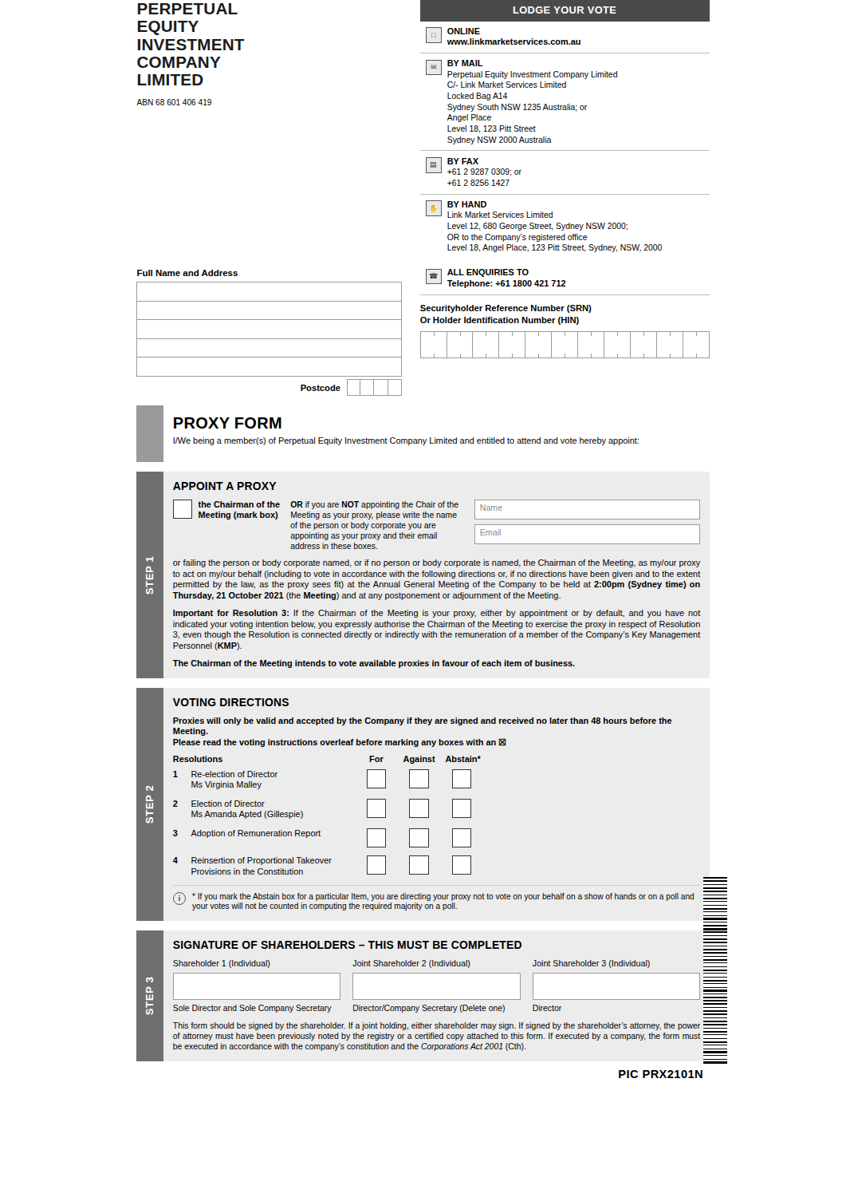Perpetual
Equity
Investment
Company
Limited
ABN 68 601 406 419
LODGE YOUR VOTE
□
ONLINE
www.linkmarketservices.com.au
✉
BY MAIL
Perpetual Equity Investment Company Limited
C/- Link Market Services Limited
Locked Bag A14
Sydney South NSW 1235 Australia; or
Angel Place
Level 18, 123 Pitt Street
Sydney NSW 2000 Australia
▤
BY FAX
+61 2 9287 0309; or
+61 2 8256 1427
✋
BY HAND
Link Market Services Limited
Level 12, 680 George Street, Sydney NSW 2000;
OR to the Company’s registered office
Level 18, Angel Place, 123 Pitt Street, Sydney, NSW, 2000
Full Name and Address
Postcode
☎
ALL ENQUIRIES TO
Telephone: +61 1800 421 712
Securityholder Reference Number (SRN)
Or Holder Identification Number (HIN)
PROXY FORM
I/We being a member(s) of Perpetual Equity Investment Company Limited and entitled to attend and vote hereby appoint:
STEP 1
APPOINT A PROXY
the Chairman of the Meeting (mark box)
OR if you are NOT appointing the Chair of the Meeting as your proxy, please write the name of the person or body corporate you are appointing as your proxy and their email address in these boxes.
Name
Email
or failing the person or body corporate named, or if no person or body corporate is named, the Chairman of the Meeting, as my/our proxy to act on my/our behalf (including to vote in accordance with the following directions or, if no directions have been given and to the extent permitted by the law, as the proxy sees fit) at the Annual General Meeting of the Company to be held at 2:00pm (Sydney time) on Thursday, 21 October 2021 (the Meeting) and at any postponement or adjournment of the Meeting.
Important for Resolution 3: If the Chairman of the Meeting is your proxy, either by appointment or by default, and you have not indicated your voting intention below, you expressly authorise the Chairman of the Meeting to exercise the proxy in respect of Resolution 3, even though the Resolution is connected directly or indirectly with the remuneration of a member of the Company’s Key Management Personnel (KMP).
The Chairman of the Meeting intends to vote available proxies in favour of each item of business.
STEP 2
VOTING DIRECTIONS
Proxies will only be valid and accepted by the Company if they are signed and received no later than 48 hours before the Meeting.
Please read the voting instructions overleaf before marking any boxes with an ☒
Resolutions
For Against Abstain*
1
Re-election of Director
Ms Virginia Malley
2
Election of Director
Ms Amanda Apted (Gillespie)
3
Adoption of Remuneration Report
4
Reinsertion of Proportional Takeover Provisions in the Constitution
i
* If you mark the Abstain box for a particular Item, you are directing your proxy not to vote on your behalf on a show of hands or on a poll and your votes will not be counted in computing the required majority on a poll.
STEP 3
SIGNATURE OF SHAREHOLDERS – THIS MUST BE COMPLETED
Shareholder 1 (Individual)
Sole Director and Sole Company Secretary
Joint Shareholder 2 (Individual)
Director/Company Secretary (Delete one)
Joint Shareholder 3 (Individual)
Director
This form should be signed by the shareholder. If a joint holding, either shareholder may sign. If signed by the shareholder’s attorney, the power of attorney must have been previously noted by the registry or a certified copy attached to this form. If executed by a company, the form must be executed in accordance with the company’s constitution and the Corporations Act 2001 (Cth).
PIC PRX2101N